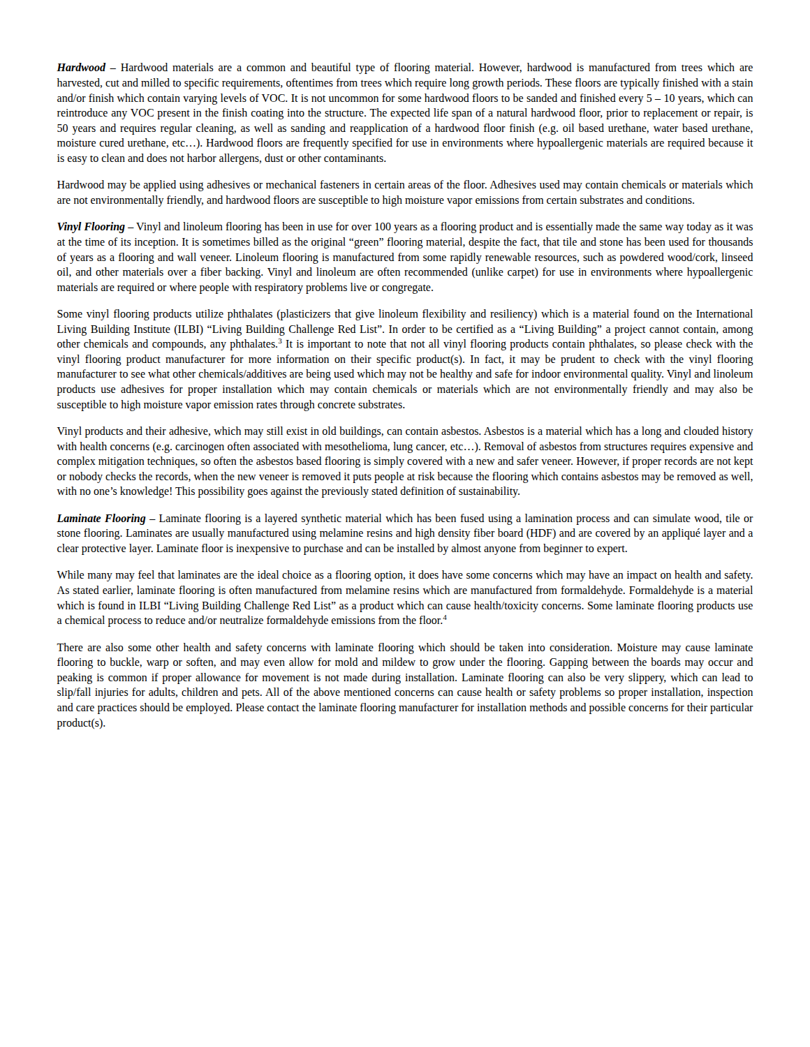Hardwood – Hardwood materials are a common and beautiful type of flooring material. However, hardwood is manufactured from trees which are harvested, cut and milled to specific requirements, oftentimes from trees which require long growth periods. These floors are typically finished with a stain and/or finish which contain varying levels of VOC. It is not uncommon for some hardwood floors to be sanded and finished every 5 – 10 years, which can reintroduce any VOC present in the finish coating into the structure. The expected life span of a natural hardwood floor, prior to replacement or repair, is 50 years and requires regular cleaning, as well as sanding and reapplication of a hardwood floor finish (e.g. oil based urethane, water based urethane, moisture cured urethane, etc…). Hardwood floors are frequently specified for use in environments where hypoallergenic materials are required because it is easy to clean and does not harbor allergens, dust or other contaminants.
Hardwood may be applied using adhesives or mechanical fasteners in certain areas of the floor. Adhesives used may contain chemicals or materials which are not environmentally friendly, and hardwood floors are susceptible to high moisture vapor emissions from certain substrates and conditions.
Vinyl Flooring – Vinyl and linoleum flooring has been in use for over 100 years as a flooring product and is essentially made the same way today as it was at the time of its inception. It is sometimes billed as the original “green” flooring material, despite the fact, that tile and stone has been used for thousands of years as a flooring and wall veneer. Linoleum flooring is manufactured from some rapidly renewable resources, such as powdered wood/cork, linseed oil, and other materials over a fiber backing. Vinyl and linoleum are often recommended (unlike carpet) for use in environments where hypoallergenic materials are required or where people with respiratory problems live or congregate.
Some vinyl flooring products utilize phthalates (plasticizers that give linoleum flexibility and resiliency) which is a material found on the International Living Building Institute (ILBI) “Living Building Challenge Red List”. In order to be certified as a “Living Building” a project cannot contain, among other chemicals and compounds, any phthalates.3 It is important to note that not all vinyl flooring products contain phthalates, so please check with the vinyl flooring product manufacturer for more information on their specific product(s). In fact, it may be prudent to check with the vinyl flooring manufacturer to see what other chemicals/additives are being used which may not be healthy and safe for indoor environmental quality. Vinyl and linoleum products use adhesives for proper installation which may contain chemicals or materials which are not environmentally friendly and may also be susceptible to high moisture vapor emission rates through concrete substrates.
Vinyl products and their adhesive, which may still exist in old buildings, can contain asbestos. Asbestos is a material which has a long and clouded history with health concerns (e.g. carcinogen often associated with mesothelioma, lung cancer, etc…). Removal of asbestos from structures requires expensive and complex mitigation techniques, so often the asbestos based flooring is simply covered with a new and safer veneer. However, if proper records are not kept or nobody checks the records, when the new veneer is removed it puts people at risk because the flooring which contains asbestos may be removed as well, with no one’s knowledge! This possibility goes against the previously stated definition of sustainability.
Laminate Flooring – Laminate flooring is a layered synthetic material which has been fused using a lamination process and can simulate wood, tile or stone flooring. Laminates are usually manufactured using melamine resins and high density fiber board (HDF) and are covered by an appliqué layer and a clear protective layer. Laminate floor is inexpensive to purchase and can be installed by almost anyone from beginner to expert.
While many may feel that laminates are the ideal choice as a flooring option, it does have some concerns which may have an impact on health and safety. As stated earlier, laminate flooring is often manufactured from melamine resins which are manufactured from formaldehyde. Formaldehyde is a material which is found in ILBI “Living Building Challenge Red List” as a product which can cause health/toxicity concerns. Some laminate flooring products use a chemical process to reduce and/or neutralize formaldehyde emissions from the floor.4
There are also some other health and safety concerns with laminate flooring which should be taken into consideration. Moisture may cause laminate flooring to buckle, warp or soften, and may even allow for mold and mildew to grow under the flooring. Gapping between the boards may occur and peaking is common if proper allowance for movement is not made during installation. Laminate flooring can also be very slippery, which can lead to slip/fall injuries for adults, children and pets. All of the above mentioned concerns can cause health or safety problems so proper installation, inspection and care practices should be employed. Please contact the laminate flooring manufacturer for installation methods and possible concerns for their particular product(s).